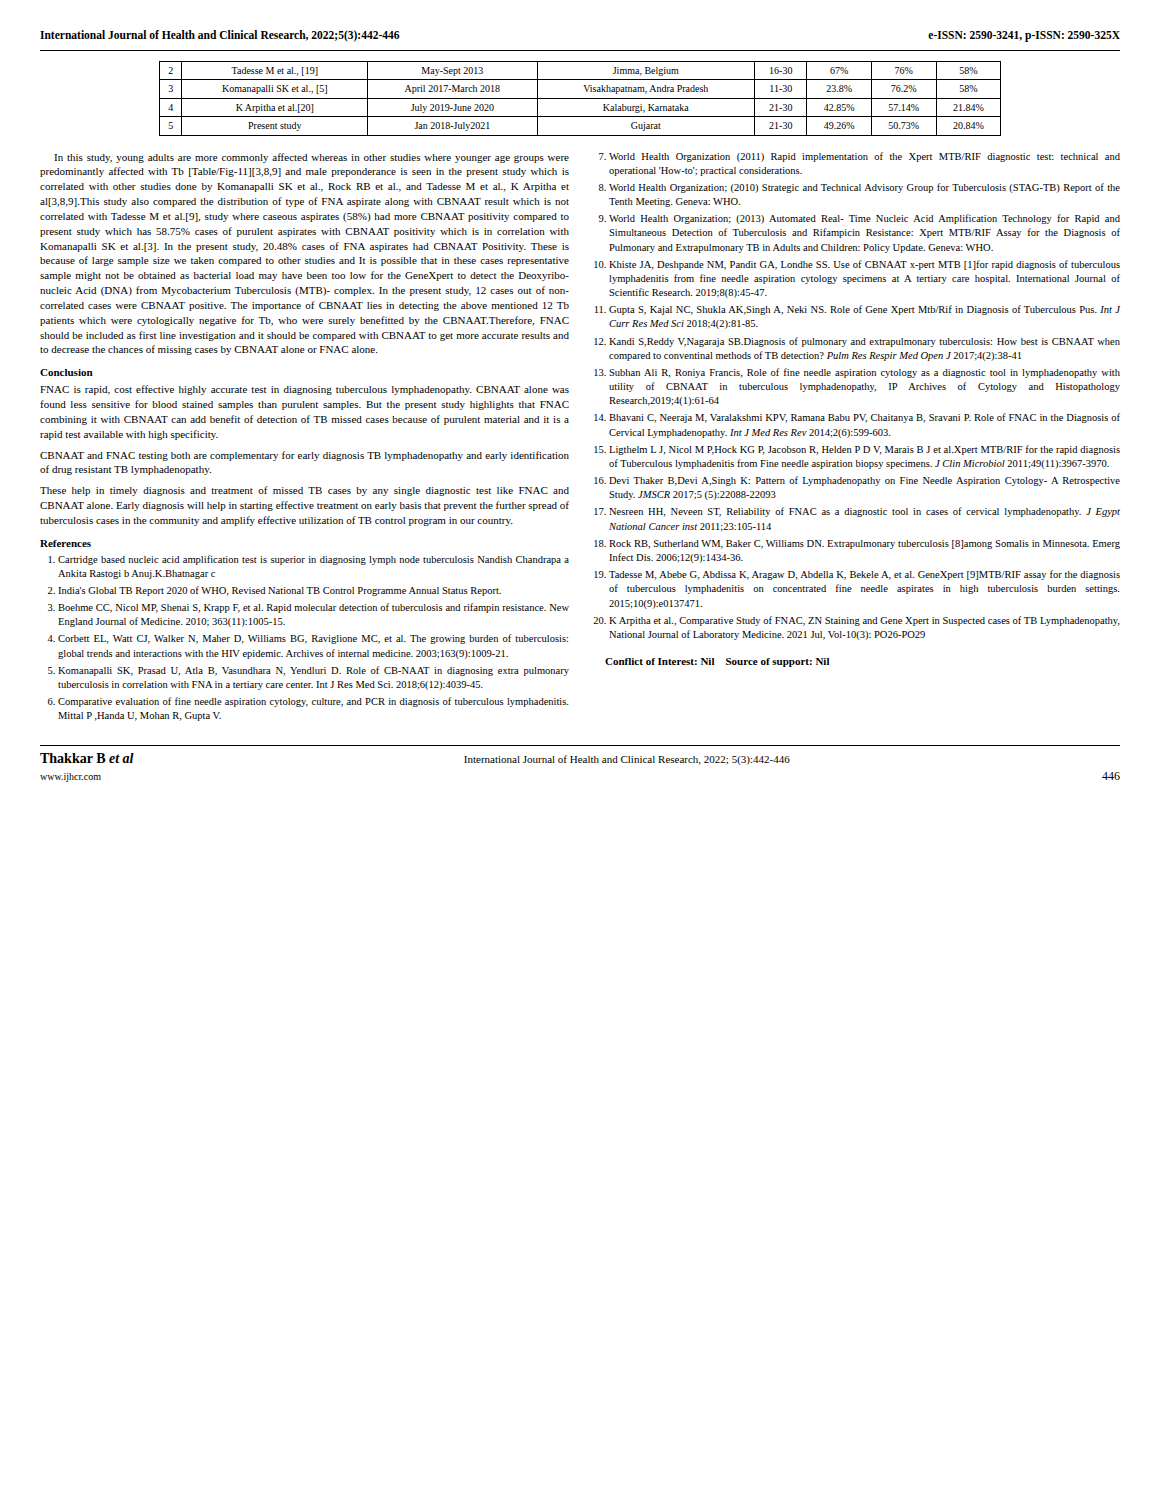International Journal of Health and Clinical Research, 2022;5(3):442-446 e-ISSN: 2590-3241, p-ISSN: 2590-325X
| 2 | Tadesse M et al., [19] | May-Sept 2013 | Jimma, Belgium | 16-30 | 67% | 76% | 58% |
| 3 | Komanapalli SK et al., [5] | April 2017-March 2018 | Visakhapatnam, Andra Pradesh | 11-30 | 23.8% | 76.2% | 58% |
| 4 | K Arpitha et al.[20] | July 2019-June 2020 | Kalaburgi, Karnataka | 21-30 | 42.85% | 57.14% | 21.84% |
| 5 | Present study | Jan 2018-July2021 | Gujarat | 21-30 | 49.26% | 50.73% | 20.84% |
In this study, young adults are more commonly affected whereas in other studies where younger age groups were predominantly affected with Tb [Table/Fig-11][3,8,9] and male preponderance is seen in the present study which is correlated with other studies done by Komanapalli SK et al., Rock RB et al., and Tadesse M et al., K Arpitha et al[3,8,9].This study also compared the distribution of type of FNA aspirate along with CBNAAT result which is not correlated with Tadesse M et al.[9], study where caseous aspirates (58%) had more CBNAAT positivity compared to present study which has 58.75% cases of purulent aspirates with CBNAAT positivity which is in correlation with Komanapalli SK et al.[3]. In the present study, 20.48% cases of FNA aspirates had CBNAAT Positivity. These is because of large sample size we taken compared to other studies and It is possible that in these cases representative sample might not be obtained as bacterial load may have been too low for the GeneXpert to detect the Deoxyribo-nucleic Acid (DNA) from Mycobacterium Tuberculosis (MTB)- complex. In the present study, 12 cases out of non-correlated cases were CBNAAT positive. The importance of CBNAAT lies in detecting the above mentioned 12 Tb patients which were cytologically negative for Tb, who were surely benefitted by the CBNAAT.Therefore, FNAC should be included as first line investigation and it should be compared with CBNAAT to get more accurate results and to decrease the chances of missing cases by CBNAAT alone or FNAC alone.
Conclusion
FNAC is rapid, cost effective highly accurate test in diagnosing tuberculous lymphadenopathy. CBNAAT alone was found less sensitive for blood stained samples than purulent samples. But the present study highlights that FNAC combining it with CBNAAT can add benefit of detection of TB missed cases because of purulent material and it is a rapid test available with high specificity.
CBNAAT and FNAC testing both are complementary for early diagnosis TB lymphadenopathy and early identification of drug resistant TB lymphadenopathy.
These help in timely diagnosis and treatment of missed TB cases by any single diagnostic test like FNAC and CBNAAT alone. Early diagnosis will help in starting effective treatment on early basis that prevent the further spread of tuberculosis cases in the community and amplify effective utilization of TB control program in our country.
References
Cartridge based nucleic acid amplification test is superior in diagnosing lymph node tuberculosis Nandish Chandrapa a Ankita Rastogi b Anuj.K.Bhatnagar c
India's Global TB Report 2020 of WHO, Revised National TB Control Programme Annual Status Report.
Boehme CC, Nicol MP, Shenai S, Krapp F, et al. Rapid molecular detection of tuberculosis and rifampin resistance. New England Journal of Medicine. 2010; 363(11):1005-15.
Corbett EL, Watt CJ, Walker N, Maher D, Williams BG, Raviglione MC, et al. The growing burden of tuberculosis: global trends and interactions with the HIV epidemic. Archives of internal medicine. 2003;163(9):1009-21.
Komanapalli SK, Prasad U, Atla B, Vasundhara N, Yendluri D. Role of CB-NAAT in diagnosing extra pulmonary tuberculosis in correlation with FNA in a tertiary care center. Int J Res Med Sci. 2018;6(12):4039-45.
Comparative evaluation of fine needle aspiration cytology, culture, and PCR in diagnosis of tuberculous lymphadenitis. Mittal P ,Handa U, Mohan R, Gupta V.
World Health Organization (2011) Rapid implementation of the Xpert MTB/RIF diagnostic test: technical and operational 'How-to'; practical considerations.
World Health Organization; (2010) Strategic and Technical Advisory Group for Tuberculosis (STAG-TB) Report of the Tenth Meeting. Geneva: WHO.
World Health Organization; (2013) Automated Real- Time Nucleic Acid Amplification Technology for Rapid and Simultaneous Detection of Tuberculosis and Rifampicin Resistance: Xpert MTB/RIF Assay for the Diagnosis of Pulmonary and Extrapulmonary TB in Adults and Children: Policy Update. Geneva: WHO.
Khiste JA, Deshpande NM, Pandit GA, Londhe SS. Use of CBNAAT x-pert MTB [1]for rapid diagnosis of tuberculous lymphadenitis from fine needle aspiration cytology specimens at A tertiary care hospital. International Journal of Scientific Research. 2019;8(8):45-47.
Gupta S, Kajal NC, Shukla AK,Singh A, Neki NS. Role of Gene Xpert Mtb/Rif in Diagnosis of Tuberculous Pus. Int J Curr Res Med Sci 2018;4(2):81-85.
Kandi S,Reddy V,Nagaraja SB.Diagnosis of pulmonary and extrapulmonary tuberculosis: How best is CBNAAT when compared to conventinal methods of TB detection? Pulm Res Respir Med Open J 2017;4(2):38-41
Subhan Ali R, Roniya Francis, Role of fine needle aspiration cytology as a diagnostic tool in lymphadenopathy with utility of CBNAAT in tuberculous lymphadenopathy, IP Archives of Cytology and Histopathology Research,2019;4(1):61-64
Bhavani C, Neeraja M, Varalakshmi KPV, Ramana Babu PV, Chaitanya B, Sravani P. Role of FNAC in the Diagnosis of Cervical Lymphadenopathy. Int J Med Res Rev 2014;2(6):599-603.
Ligthelm L J, Nicol M P,Hock KG P, Jacobson R, Helden P D V, Marais B J et al.Xpert MTB/RIF for the rapid diagnosis of Tuberculous lymphadenitis from Fine needle aspiration biopsy specimens. J Clin Microbiol 2011;49(11):3967-3970.
Devi Thaker B,Devi A,Singh K: Pattern of Lymphadenopathy on Fine Needle Aspiration Cytology- A Retrospective Study. JMSCR 2017;5 (5):22088-22093
Nesreen HH, Neveen ST, Reliability of FNAC as a diagnostic tool in cases of cervical lymphadenopathy. J Egypt National Cancer inst 2011;23:105-114
Rock RB, Sutherland WM, Baker C, Williams DN. Extrapulmonary tuberculosis [8]among Somalis in Minnesota. Emerg Infect Dis. 2006;12(9):1434-36.
Tadesse M, Abebe G, Abdissa K, Aragaw D, Abdella K, Bekele A, et al. GeneXpert [9]MTB/RIF assay for the diagnosis of tuberculous lymphadenitis on concentrated fine needle aspirates in high tuberculosis burden settings. 2015;10(9):e0137471.
K Arpitha et al., Comparative Study of FNAC, ZN Staining and Gene Xpert in Suspected cases of TB Lymphadenopathy, National Journal of Laboratory Medicine. 2021 Jul, Vol-10(3): PO26-PO29
Conflict of Interest: Nil Source of support: Nil
Thakkar B et al International Journal of Health and Clinical Research, 2022; 5(3):442-446
www.ijhcr.com 446